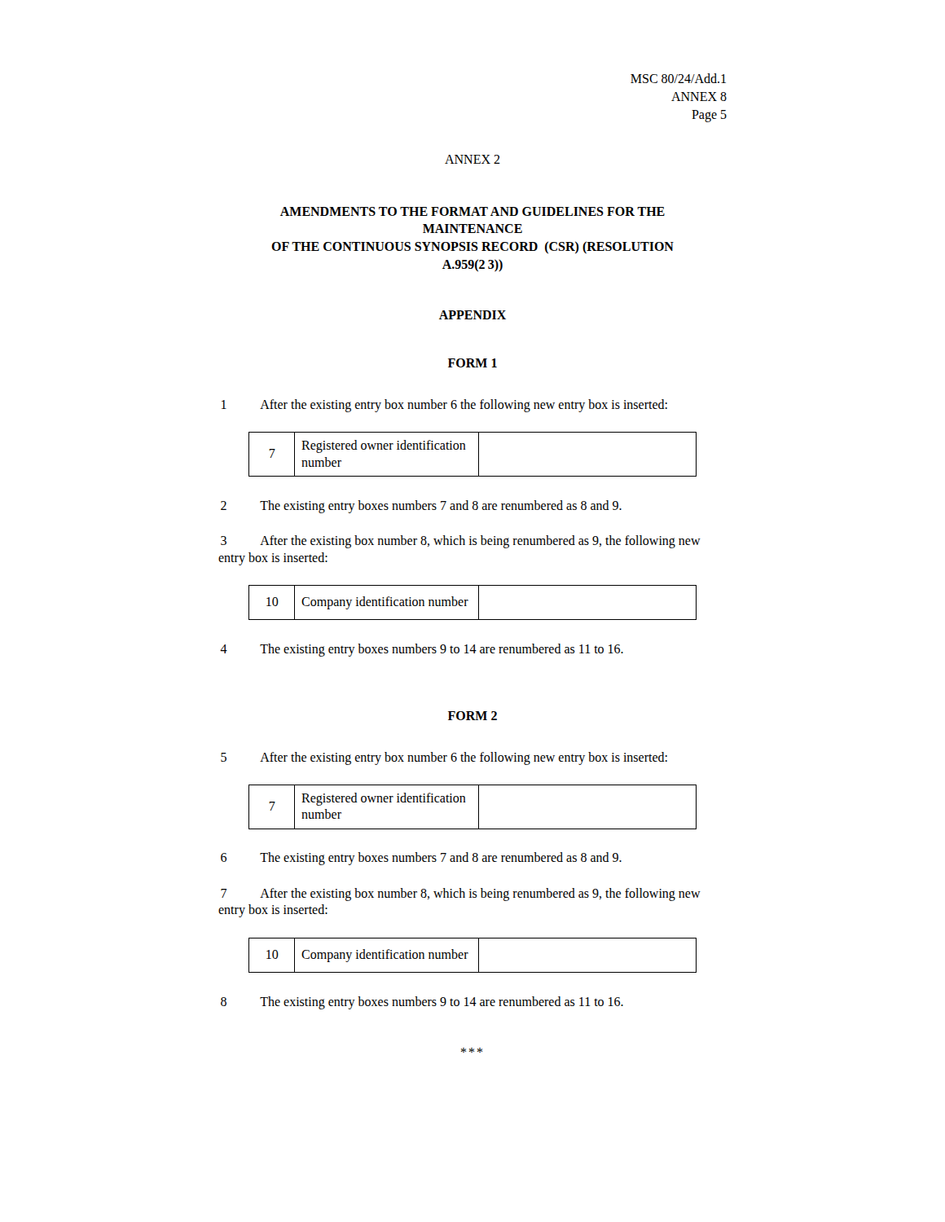MSC 80/24/Add.1
ANNEX 8
Page 5
ANNEX 2
AMENDMENTS TO THE FORMAT AND GUIDELINES FOR THE MAINTENANCE
OF THE CONTINUOUS SYNOPSIS RECORD (CSR) (RESOLUTION A.959(2 3))
APPENDIX
FORM 1
1 After the existing entry box number 6 the following new entry box is inserted:
| 7 | Registered owner identification number | |
2 The existing entry boxes numbers 7 and 8 are renumbered as 8 and 9.
3 After the existing box number 8, which is being renumbered as 9, the following new entry box is inserted:
| 10 | Company identification number | |
4 The existing entry boxes numbers 9 to 14 are renumbered as 11 to 16.
FORM 2
5 After the existing entry box number 6 the following new entry box is inserted:
| 7 | Registered owner identification number | |
6 The existing entry boxes numbers 7 and 8 are renumbered as 8 and 9.
7 After the existing box number 8, which is being renumbered as 9, the following new entry box is inserted:
| 10 | Company identification number | |
8 The existing entry boxes numbers 9 to 14 are renumbered as 11 to 16.
***